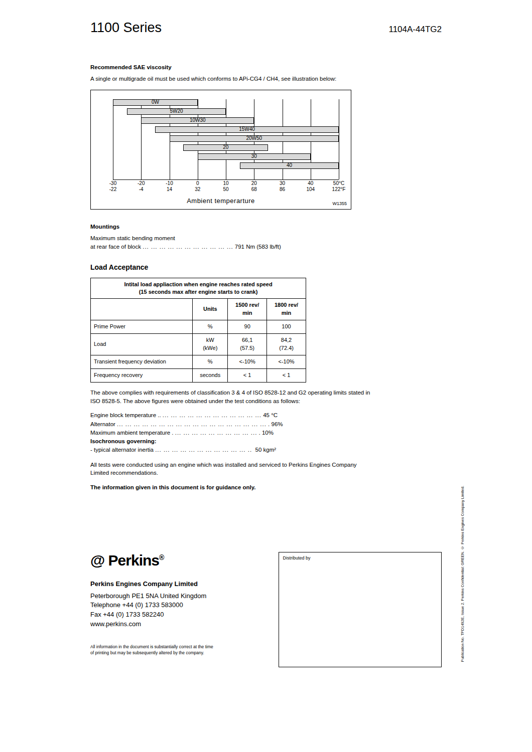1100 Series
1104A-44TG2
Recommended SAE viscosity
A single or multigrade oil must be used which conforms to APi-CG4 / CH4, see illustration below:
0W
5W20
10W30
15W40
20W50
20
30
40
-30
-22
-20
-4
-10
14
0
32
10
50
20
68
30
86
40
104
50°C
122°F
Ambient temperarture
W1355
Mountings
Maximum static bending moment
at rear face of block ... ... ... ... ... ... ... ... ... ... ... 791 Nm (583 lb/ft)
Load Acceptance
| Intital load appliaction when engine reaches rated speed (15 seconds max after engine starts to crank) |
| | Units | 1500 rev/ min | 1800 rev/ min |
| Prime Power | % | 90 | 100 |
| Load | kW (kWe) | 66,1 (57.5) | 84,2 (72.4) |
| Transient frequency deviation | % | <-10% | <-10% |
| Frequency recovery | seconds | < 1 | < 1 |
The above complies with requirements of classification 3 & 4 of ISO 8528-12 and G2 operating limits stated in ISO 8528-5. The above figures were obtained under the test conditions as follows:
Engine block temperature .. ... ... ... ... ... ... ... ... ... ... ... ... 45 °C
Alternator ... ... ... ... ... ... ... ... ... ... ... ... ... ... ... ... ... ... . 96%
Maximum ambient temperature . ... ... ... ... ... ... ... ... ... ... . 10%
Isochronous governing:
- typical alternator inertia ... ... ... ... ... ... ... ... ... ... ... .. 50 kgm²
All tests were conducted using an engine which was installed and serviced to Perkins Engines Company Limited recommendations.
The information given in this document is for guidance only.
@ Perkins®
Perkins Engines Company Limited
Peterborough PE1 5NA United Kingdom
Telephone +44 (0) 1733 583000
Fax +44 (0) 1733 582240
www.perkins.com
All information in the document is substantially correct at the time
of printing but may be subsequently altered by the company.
Distributed by
Publication No. TPD1492E, Issue 2. Perkins Confidential: GREEN. © Perkins Engines Company Limited.